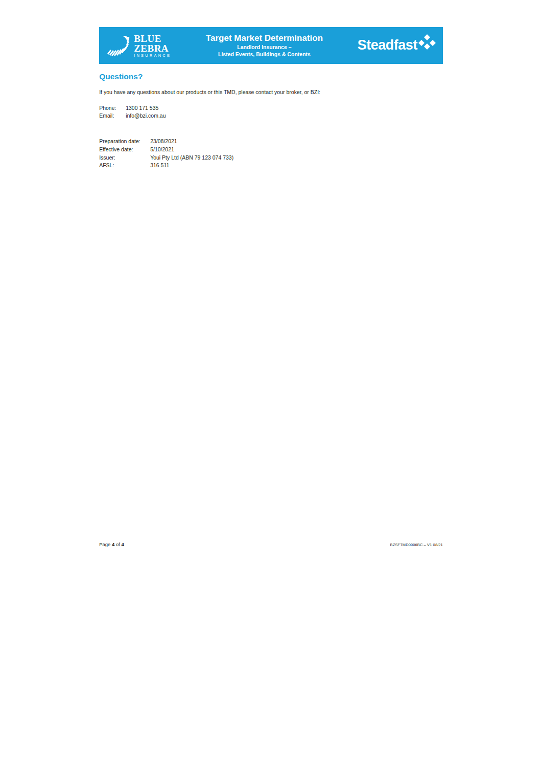BLUE ZEBRA INSURANCE
Target Market Determination
Landlord Insurance –
Listed Events, Buildings & Contents
Steadfast
Questions?
If you have any questions about our products or this TMD, please contact your broker, or BZI:
Phone:
1300 171 535
Email:
info@bzi.com.au
Preparation date:
23/08/2021
Effective date:
5/10/2021
Issuer:
Youi Pty Ltd (ABN 79 123 074 733)
AFSL:
316 511
Page 4 of 4
BZSFTMD0006BC – V1 08/21